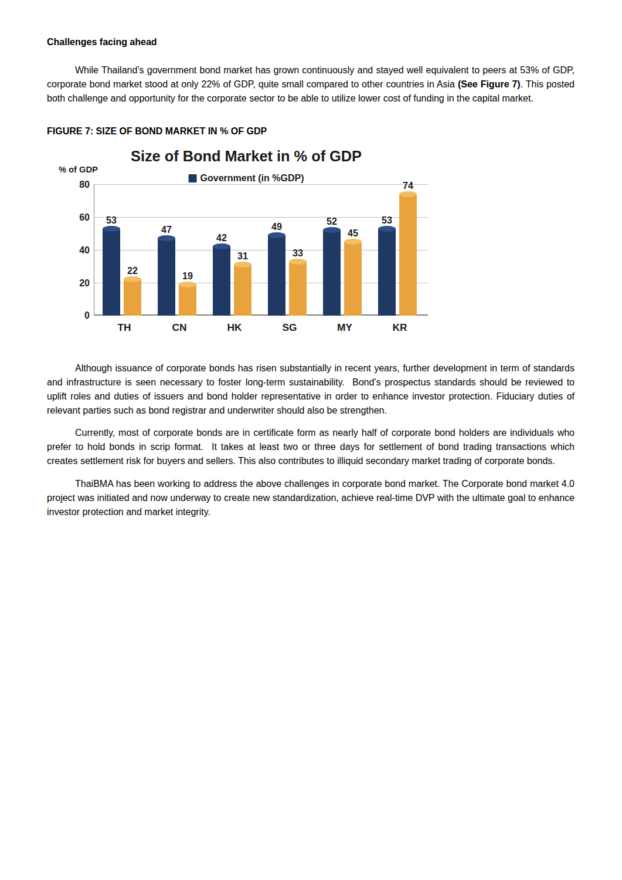Challenges facing ahead
While Thailand’s government bond market has grown continuously and stayed well equivalent to peers at 53% of GDP, corporate bond market stood at only 22% of GDP, quite small compared to other countries in Asia (See Figure 7). This posted both challenge and opportunity for the corporate sector to be able to utilize lower cost of funding in the capital market.
FIGURE 7: SIZE OF BOND MARKET IN % OF GDP
Size of Bond Market in % of GDP
% of GDP
Government (in %GDP)
80
60
40
20
0
53
22
TH
47
19
CN
42
31
HK
49
33
SG
52
45
MY
53
74
KR
Although issuance of corporate bonds has risen substantially in recent years, further development in term of standards and infrastructure is seen necessary to foster long-term sustainability. Bond’s prospectus standards should be reviewed to uplift roles and duties of issuers and bond holder representative in order to enhance investor protection. Fiduciary duties of relevant parties such as bond registrar and underwriter should also be strengthen.
Currently, most of corporate bonds are in certificate form as nearly half of corporate bond holders are individuals who prefer to hold bonds in scrip format. It takes at least two or three days for settlement of bond trading transactions which creates settlement risk for buyers and sellers. This also contributes to illiquid secondary market trading of corporate bonds.
ThaiBMA has been working to address the above challenges in corporate bond market. The Corporate bond market 4.0 project was initiated and now underway to create new standardization, achieve real-time DVP with the ultimate goal to enhance investor protection and market integrity.